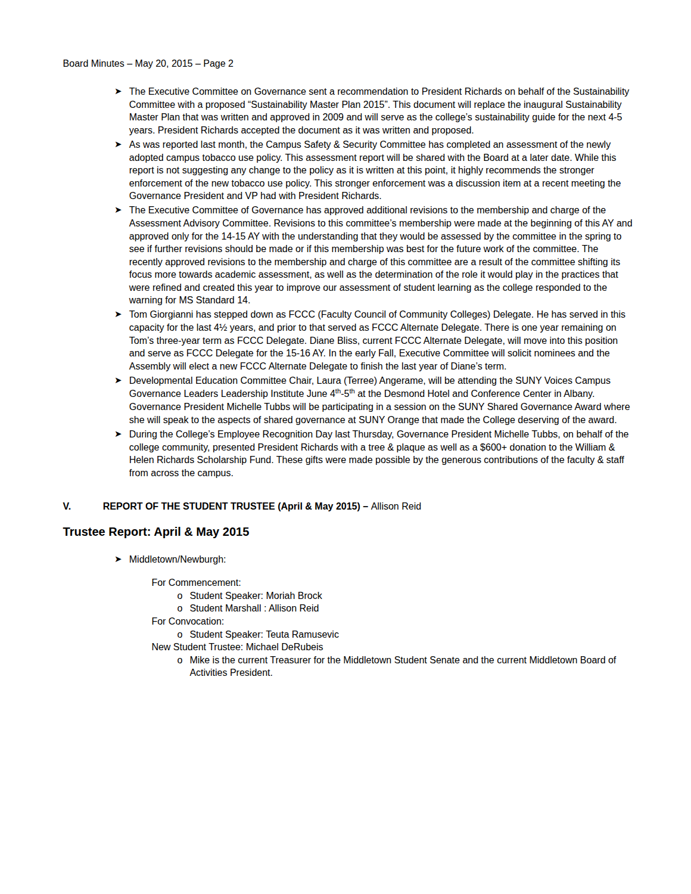Board Minutes – May 20, 2015 – Page 2
The Executive Committee on Governance sent a recommendation to President Richards on behalf of the Sustainability Committee with a proposed “Sustainability Master Plan 2015”. This document will replace the inaugural Sustainability Master Plan that was written and approved in 2009 and will serve as the college’s sustainability guide for the next 4-5 years. President Richards accepted the document as it was written and proposed.
As was reported last month, the Campus Safety & Security Committee has completed an assessment of the newly adopted campus tobacco use policy. This assessment report will be shared with the Board at a later date. While this report is not suggesting any change to the policy as it is written at this point, it highly recommends the stronger enforcement of the new tobacco use policy. This stronger enforcement was a discussion item at a recent meeting the Governance President and VP had with President Richards.
The Executive Committee of Governance has approved additional revisions to the membership and charge of the Assessment Advisory Committee. Revisions to this committee’s membership were made at the beginning of this AY and approved only for the 14-15 AY with the understanding that they would be assessed by the committee in the spring to see if further revisions should be made or if this membership was best for the future work of the committee. The recently approved revisions to the membership and charge of this committee are a result of the committee shifting its focus more towards academic assessment, as well as the determination of the role it would play in the practices that were refined and created this year to improve our assessment of student learning as the college responded to the warning for MS Standard 14.
Tom Giorgianni has stepped down as FCCC (Faculty Council of Community Colleges) Delegate. He has served in this capacity for the last 4½ years, and prior to that served as FCCC Alternate Delegate. There is one year remaining on Tom’s three-year term as FCCC Delegate. Diane Bliss, current FCCC Alternate Delegate, will move into this position and serve as FCCC Delegate for the 15-16 AY. In the early Fall, Executive Committee will solicit nominees and the Assembly will elect a new FCCC Alternate Delegate to finish the last year of Diane’s term.
Developmental Education Committee Chair, Laura (Terree) Angerame, will be attending the SUNY Voices Campus Governance Leaders Leadership Institute June 4th-5th at the Desmond Hotel and Conference Center in Albany. Governance President Michelle Tubbs will be participating in a session on the SUNY Shared Governance Award where she will speak to the aspects of shared governance at SUNY Orange that made the College deserving of the award.
During the College’s Employee Recognition Day last Thursday, Governance President Michelle Tubbs, on behalf of the college community, presented President Richards with a tree & plaque as well as a $600+ donation to the William & Helen Richards Scholarship Fund. These gifts were made possible by the generous contributions of the faculty & staff from across the campus.
V. REPORT OF THE STUDENT TRUSTEE (April & May 2015) – Allison Reid
Trustee Report: April & May 2015
Middletown/Newburgh:
For Commencement:
Student Speaker: Moriah Brock
Student Marshall : Allison Reid
For Convocation:
Student Speaker: Teuta Ramusevic
New Student Trustee: Michael DeRubeis
Mike is the current Treasurer for the Middletown Student Senate and the current Middletown Board of Activities President.